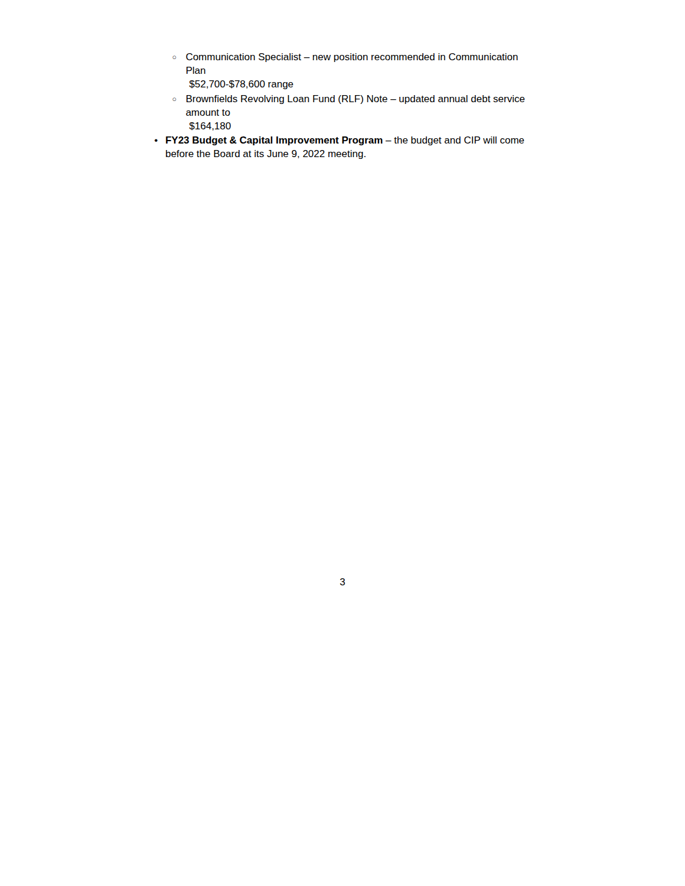Communication Specialist – new position recommended in Communication Plan
$52,700-$78,600 range
Brownfields Revolving Loan Fund (RLF) Note – updated annual debt service amount to
$164,180
FY23 Budget & Capital Improvement Program – the budget and CIP will come before the Board at its June 9, 2022 meeting.
3